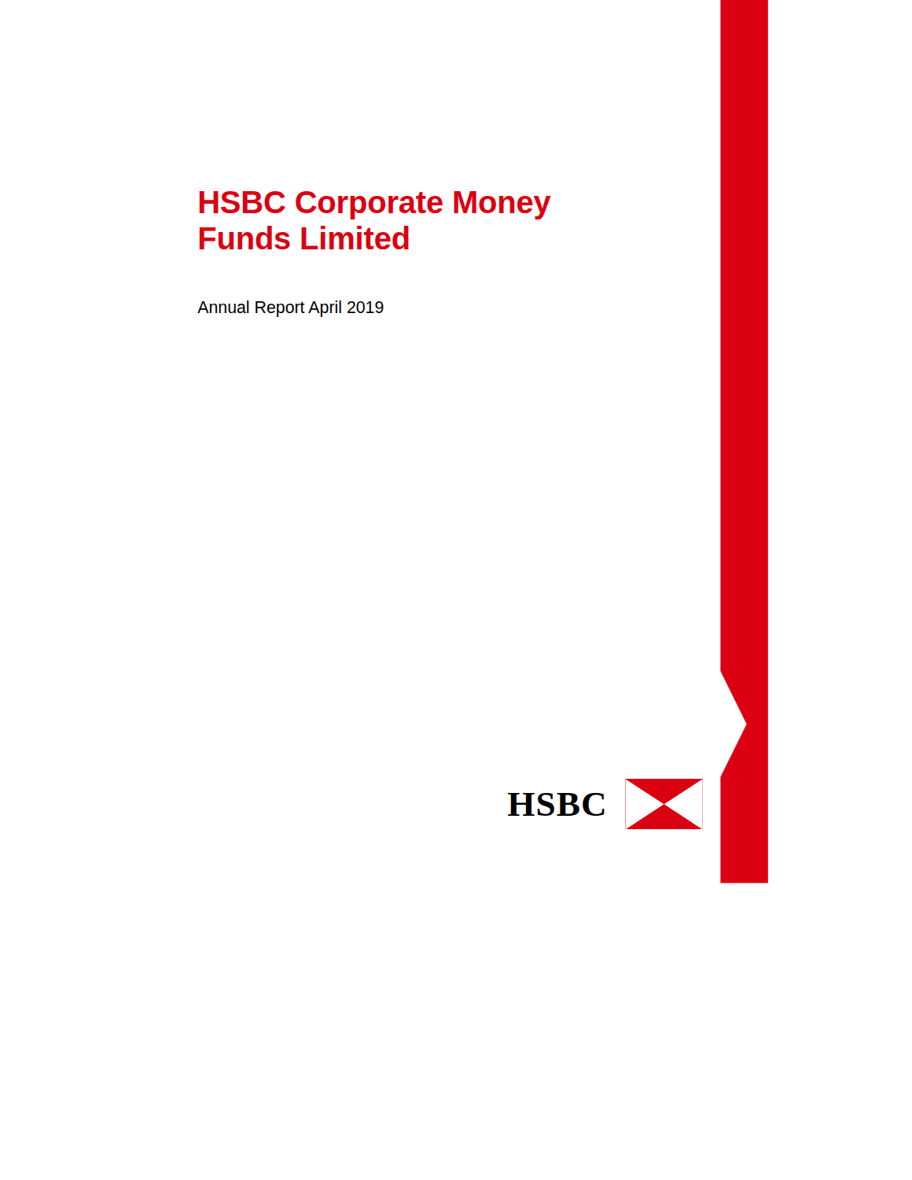HSBC Corporate Money Funds Limited
Annual Report April 2019
HSBC